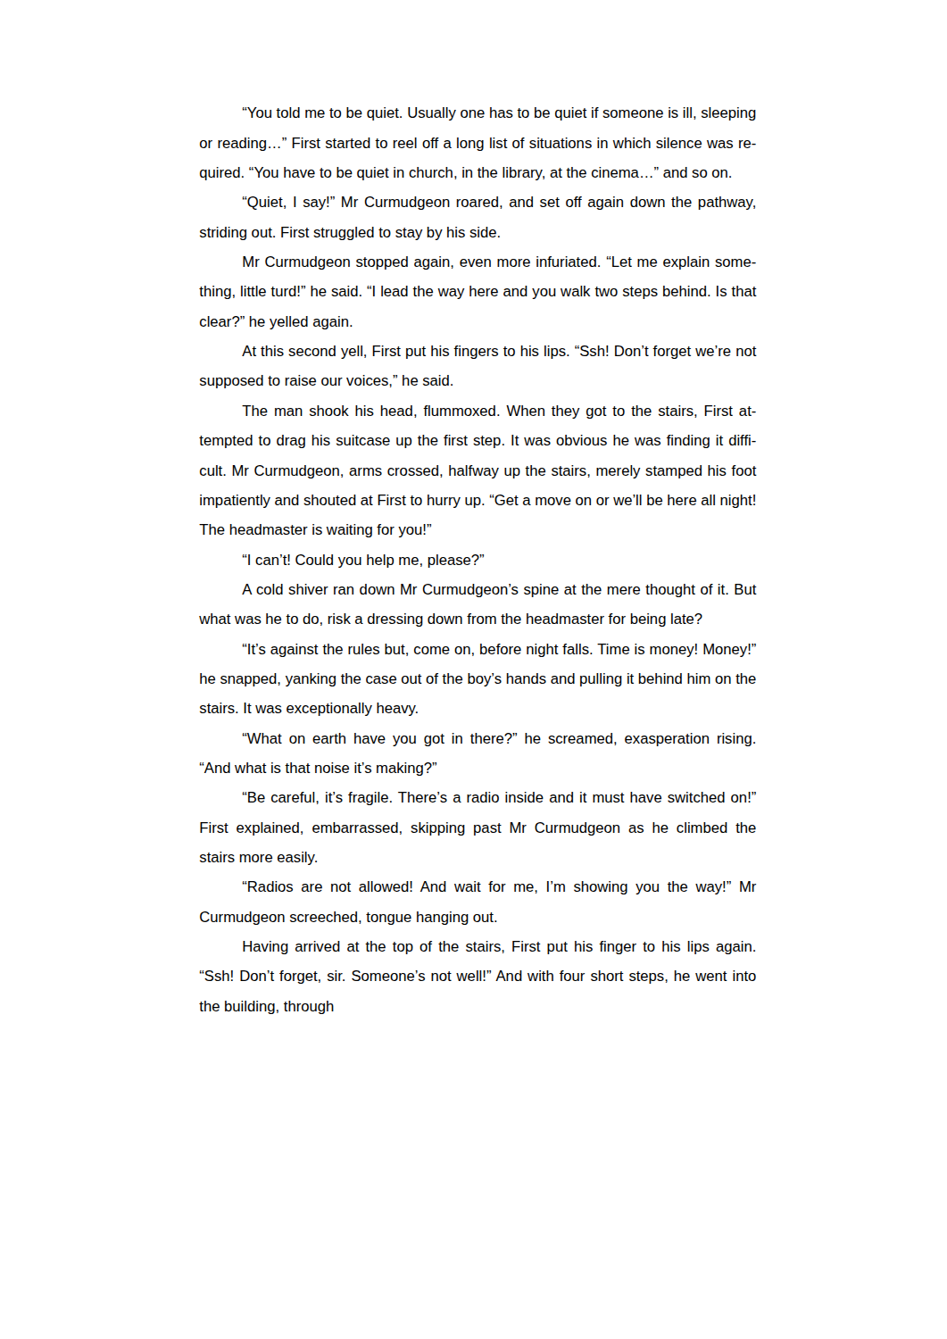“You told me to be quiet. Usually one has to be quiet if someone is ill, sleeping or reading…” First started to reel off a long list of situations in which silence was required. “You have to be quiet in church, in the library, at the cinema…” and so on.
“Quiet, I say!” Mr Curmudgeon roared, and set off again down the pathway, striding out. First struggled to stay by his side.
Mr Curmudgeon stopped again, even more infuriated. “Let me explain something, little turd!” he said. “I lead the way here and you walk two steps behind. Is that clear?” he yelled again.
At this second yell, First put his fingers to his lips. “Ssh! Don’t forget we’re not supposed to raise our voices,” he said.
The man shook his head, flummoxed. When they got to the stairs, First attempted to drag his suitcase up the first step. It was obvious he was finding it difficult. Mr Curmudgeon, arms crossed, halfway up the stairs, merely stamped his foot impatiently and shouted at First to hurry up. “Get a move on or we’ll be here all night! The headmaster is waiting for you!”
“I can’t! Could you help me, please?”
A cold shiver ran down Mr Curmudgeon’s spine at the mere thought of it. But what was he to do, risk a dressing down from the headmaster for being late?
“It’s against the rules but, come on, before night falls. Time is money! Money!” he snapped, yanking the case out of the boy’s hands and pulling it behind him on the stairs. It was exceptionally heavy.
“What on earth have you got in there?” he screamed, exasperation rising. “And what is that noise it’s making?”
“Be careful, it’s fragile. There’s a radio inside and it must have switched on!” First explained, embarrassed, skipping past Mr Curmudgeon as he climbed the stairs more easily.
“Radios are not allowed! And wait for me, I’m showing you the way!” Mr Curmudgeon screeched, tongue hanging out.
Having arrived at the top of the stairs, First put his finger to his lips again. “Ssh! Don’t forget, sir. Someone’s not well!” And with four short steps, he went into the building, through